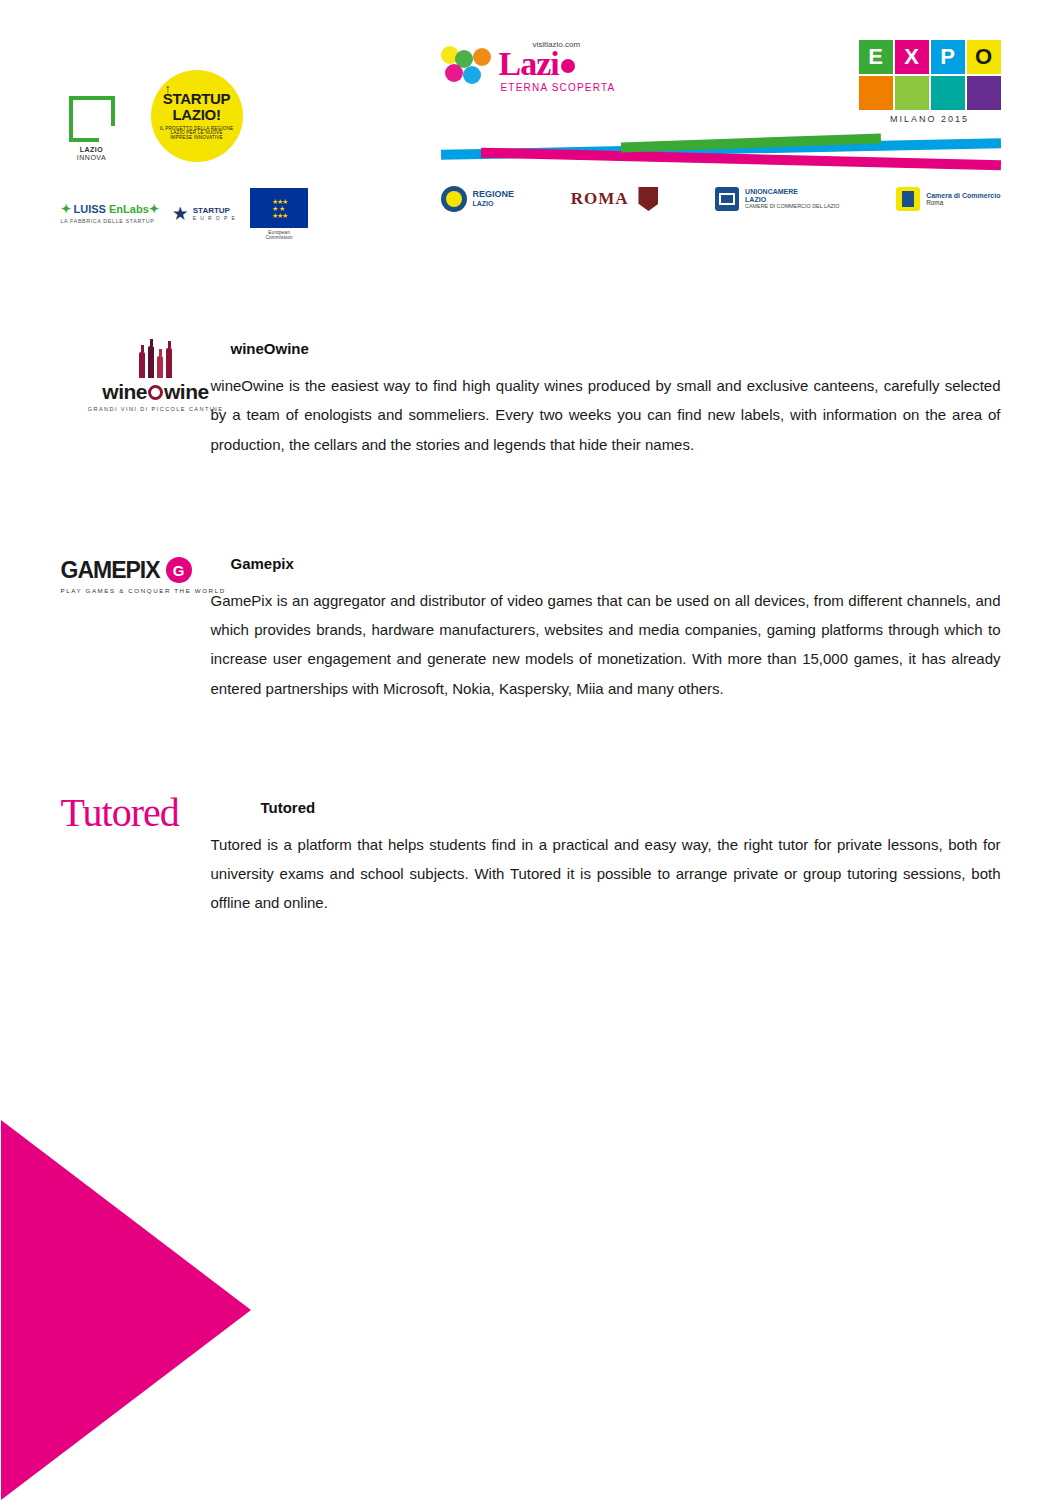LAZIO INNOVA
↑ STARTUP LAZIO! IL PROGETTO DELLA REGIONE LAZIO PER LE NUOVE IMPRESE INNOVATIVE
✦ LUISS EnLabs✦ LA FABBRICA DELLE STARTUP
★ STARTUP E U R O P E
★★★
★ ★
★★★
European
Commission
visitlazio.com
Lazi
ETERNA SCOPERTA
E
X
P
O
MILANO 2015
REGIONELAZIO
ROMA
UNIONCAMERE
LAZIOCAMERE DI COMMERCIO DEL LAZIO
Camera di Commercio Roma
wine wine
GRANDI VINI DI PICCOLE CANTINE
wineOwine
wineOwine is the easiest way to find high quality wines produced by small and exclusive canteens, carefully selected by a team of enologists and sommeliers. Every two weeks you can find new labels, with information on the area of production, the cellars and the stories and legends that hide their names.
GAMEPIX G
PLAY GAMES & CONQUER THE WORLD
Gamepix
GamePix is an aggregator and distributor of video games that can be used on all devices, from different channels, and which provides brands, hardware manufacturers, websites and media companies, gaming platforms through which to increase user engagement and generate new models of monetization. With more than 15,000 games, it has already entered partnerships with Microsoft, Nokia, Kaspersky, Miia and many others.
Tutored
Tutored
Tutored is a platform that helps students find in a practical and easy way, the right tutor for private lessons, both for university exams and school subjects. With Tutored it is possible to arrange private or group tutoring sessions, both offline and online.